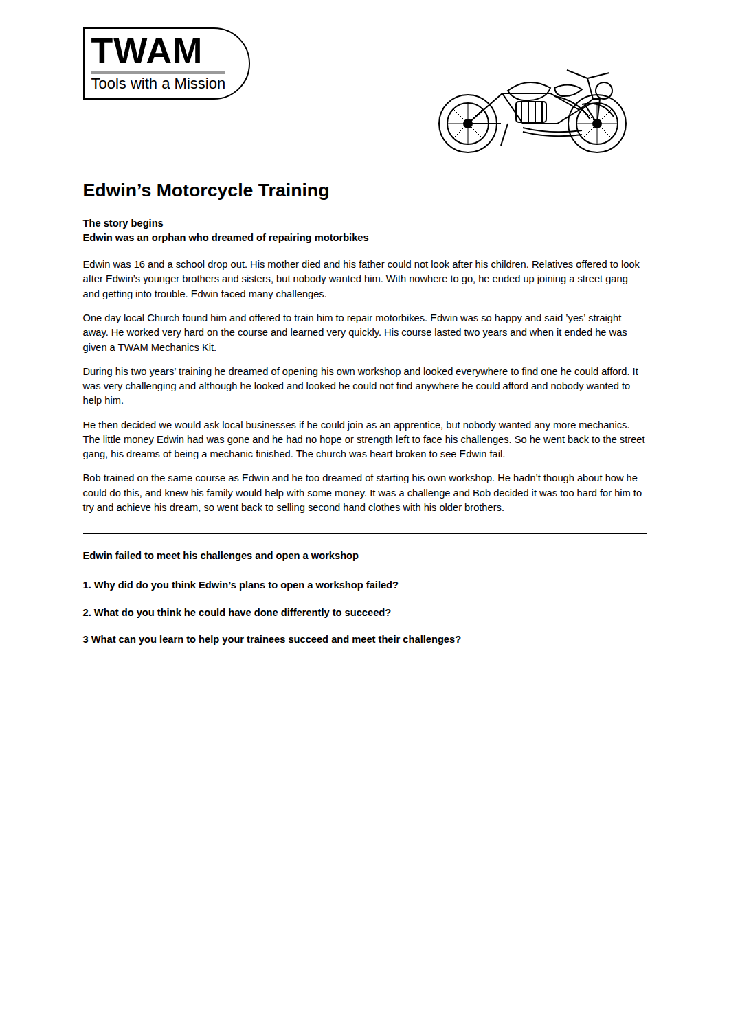TWAM
Tools with a Mission
Classic motorcycle line drawing
Edwin’s Motorcycle Training
The story begins
Edwin was an orphan who dreamed of repairing motorbikes
Edwin was 16 and a school drop out. His mother died and his father could not look after his children. Relatives offered to look after Edwin’s younger brothers and sisters, but nobody wanted him. With nowhere to go, he ended up joining a street gang and getting into trouble. Edwin faced many challenges.
One day local Church found him and offered to train him to repair motorbikes. Edwin was so happy and said ’yes’ straight away. He worked very hard on the course and learned very quickly. His course lasted two years and when it ended he was given a TWAM Mechanics Kit.
During his two years’ training he dreamed of opening his own workshop and looked everywhere to find one he could afford. It was very challenging and although he looked and looked he could not find anywhere he could afford and nobody wanted to help him.
He then decided we would ask local businesses if he could join as an apprentice, but nobody wanted any more mechanics. The little money Edwin had was gone and he had no hope or strength left to face his challenges. So he went back to the street gang, his dreams of being a mechanic finished. The church was heart broken to see Edwin fail.
Bob trained on the same course as Edwin and he too dreamed of starting his own workshop. He hadn’t though about how he could do this, and knew his family would help with some money. It was a challenge and Bob decided it was too hard for him to try and achieve his dream, so went back to selling second hand clothes with his older brothers.
Edwin failed to meet his challenges and open a workshop
1. Why did do you think Edwin’s plans to open a workshop failed?
2. What do you think he could have done differently to succeed?
3 What can you learn to help your trainees succeed and meet their challenges?